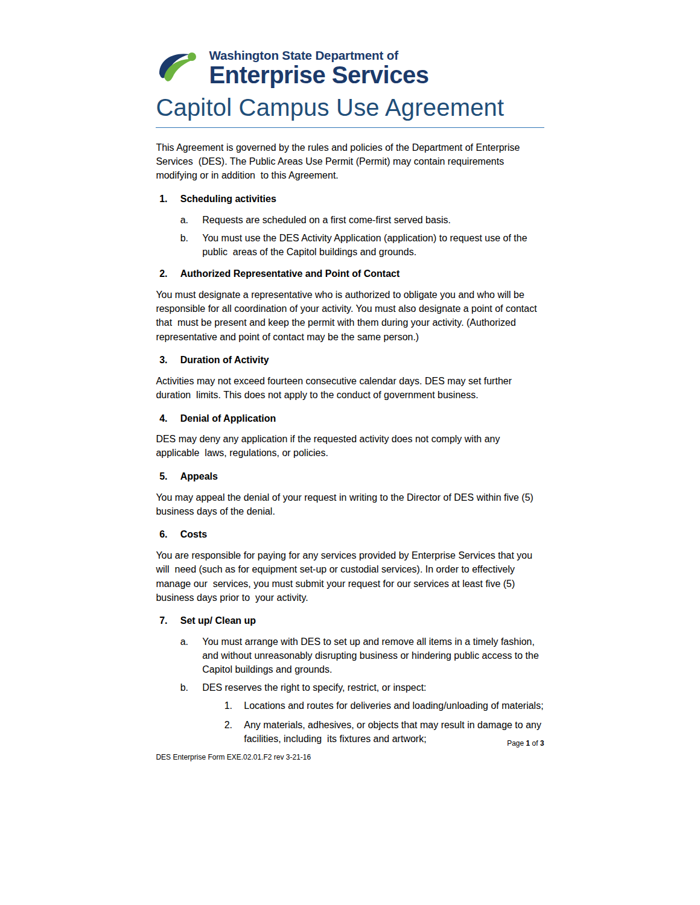Washington State Department of
Enterprise Services
Capitol Campus Use Agreement
This Agreement is governed by the rules and policies of the Department of Enterprise Services (DES). The Public Areas Use Permit (Permit) may contain requirements modifying or in addition to this Agreement.
Scheduling activities
Requests are scheduled on a first come-first served basis.
You must use the DES Activity Application (application) to request use of the public areas of the Capitol buildings and grounds.
Authorized Representative and Point of Contact
You must designate a representative who is authorized to obligate you and who will be responsible for all coordination of your activity. You must also designate a point of contact that must be present and keep the permit with them during your activity. (Authorized representative and point of contact may be the same person.)
Duration of Activity
Activities may not exceed fourteen consecutive calendar days. DES may set further duration limits. This does not apply to the conduct of government business.
Denial of Application
DES may deny any application if the requested activity does not comply with any applicable laws, regulations, or policies.
Appeals
You may appeal the denial of your request in writing to the Director of DES within five (5) business days of the denial.
Costs
You are responsible for paying for any services provided by Enterprise Services that you will need (such as for equipment set-up or custodial services). In order to effectively manage our services, you must submit your request for our services at least five (5) business days prior to your activity.
Set up/ Clean up
You must arrange with DES to set up and remove all items in a timely fashion, and without unreasonably disrupting business or hindering public access to the Capitol buildings and grounds.
DES reserves the right to specify, restrict, or inspect:
Locations and routes for deliveries and loading/unloading of materials;
Any materials, adhesives, or objects that may result in damage to any facilities, including its fixtures and artwork;
Page 1 of 3
DES Enterprise Form EXE.02.01.F2 rev 3-21-16